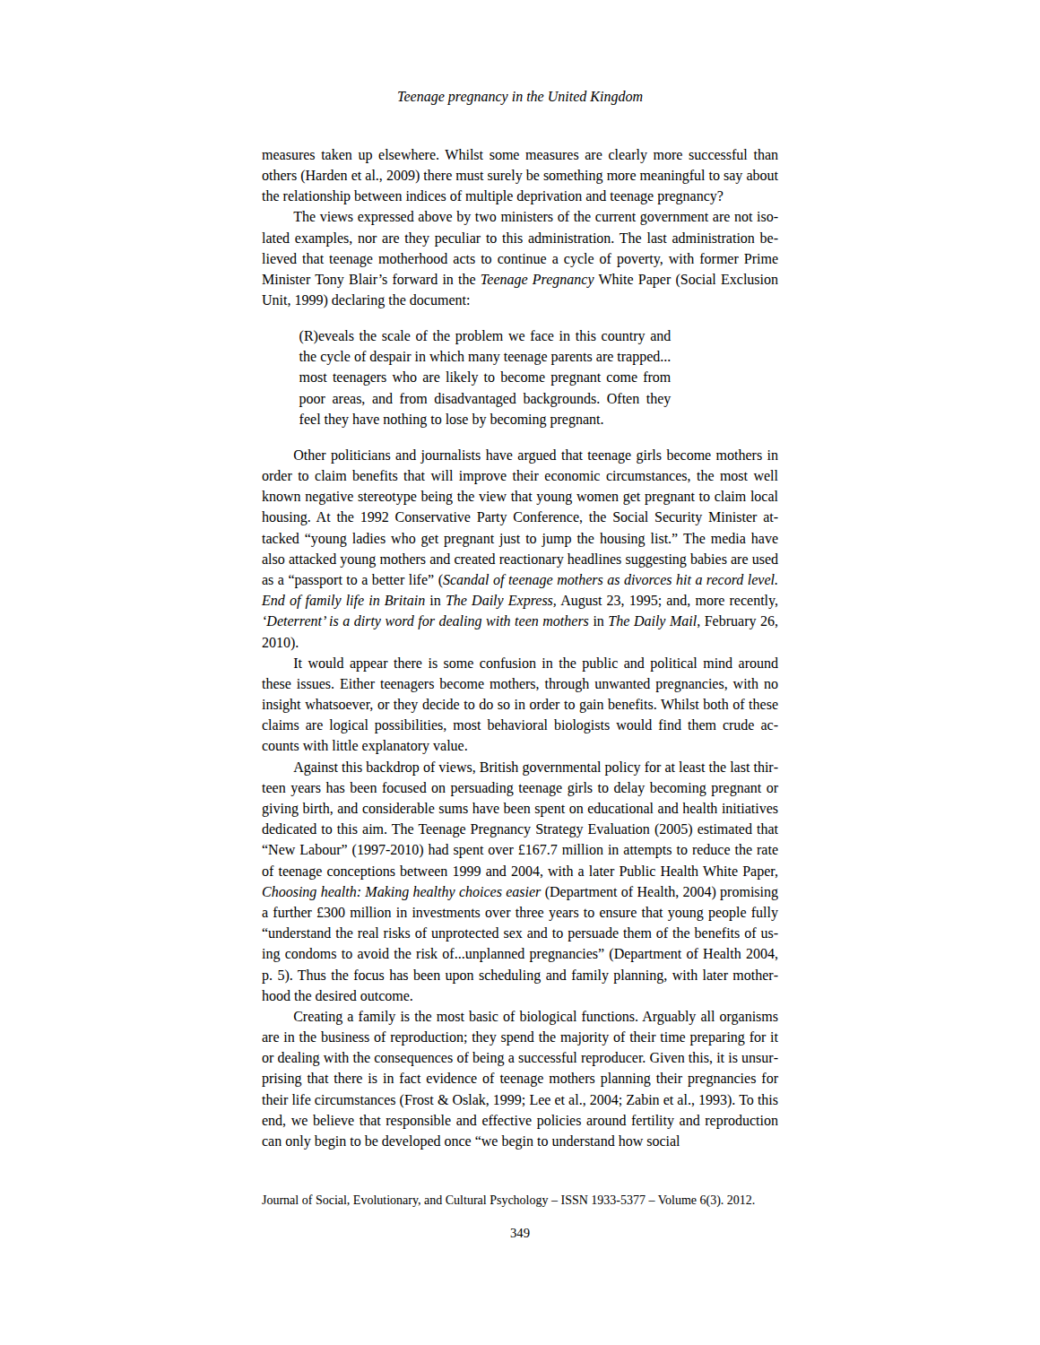Teenage pregnancy in the United Kingdom
measures taken up elsewhere. Whilst some measures are clearly more successful than others (Harden et al., 2009) there must surely be something more meaningful to say about the relationship between indices of multiple deprivation and teenage pregnancy?
The views expressed above by two ministers of the current government are not isolated examples, nor are they peculiar to this administration. The last administration believed that teenage motherhood acts to continue a cycle of poverty, with former Prime Minister Tony Blair’s forward in the Teenage Pregnancy White Paper (Social Exclusion Unit, 1999) declaring the document:
(R)eveals the scale of the problem we face in this country and the cycle of despair in which many teenage parents are trapped... most teenagers who are likely to become pregnant come from poor areas, and from disadvantaged backgrounds. Often they feel they have nothing to lose by becoming pregnant.
Other politicians and journalists have argued that teenage girls become mothers in order to claim benefits that will improve their economic circumstances, the most well known negative stereotype being the view that young women get pregnant to claim local housing. At the 1992 Conservative Party Conference, the Social Security Minister attacked “young ladies who get pregnant just to jump the housing list.” The media have also attacked young mothers and created reactionary headlines suggesting babies are used as a “passport to a better life” (Scandal of teenage mothers as divorces hit a record level. End of family life in Britain in The Daily Express, August 23, 1995; and, more recently, ‘Deterrent’ is a dirty word for dealing with teen mothers in The Daily Mail, February 26, 2010).
It would appear there is some confusion in the public and political mind around these issues. Either teenagers become mothers, through unwanted pregnancies, with no insight whatsoever, or they decide to do so in order to gain benefits. Whilst both of these claims are logical possibilities, most behavioral biologists would find them crude accounts with little explanatory value.
Against this backdrop of views, British governmental policy for at least the last thirteen years has been focused on persuading teenage girls to delay becoming pregnant or giving birth, and considerable sums have been spent on educational and health initiatives dedicated to this aim. The Teenage Pregnancy Strategy Evaluation (2005) estimated that “New Labour” (1997-2010) had spent over £167.7 million in attempts to reduce the rate of teenage conceptions between 1999 and 2004, with a later Public Health White Paper, Choosing health: Making healthy choices easier (Department of Health, 2004) promising a further £300 million in investments over three years to ensure that young people fully “understand the real risks of unprotected sex and to persuade them of the benefits of using condoms to avoid the risk of...unplanned pregnancies” (Department of Health 2004, p. 5). Thus the focus has been upon scheduling and family planning, with later motherhood the desired outcome.
Creating a family is the most basic of biological functions. Arguably all organisms are in the business of reproduction; they spend the majority of their time preparing for it or dealing with the consequences of being a successful reproducer. Given this, it is unsurprising that there is in fact evidence of teenage mothers planning their pregnancies for their life circumstances (Frost & Oslak, 1999; Lee et al., 2004; Zabin et al., 1993). To this end, we believe that responsible and effective policies around fertility and reproduction can only begin to be developed once “we begin to understand how social
Journal of Social, Evolutionary, and Cultural Psychology – ISSN 1933-5377 – Volume 6(3). 2012.
349